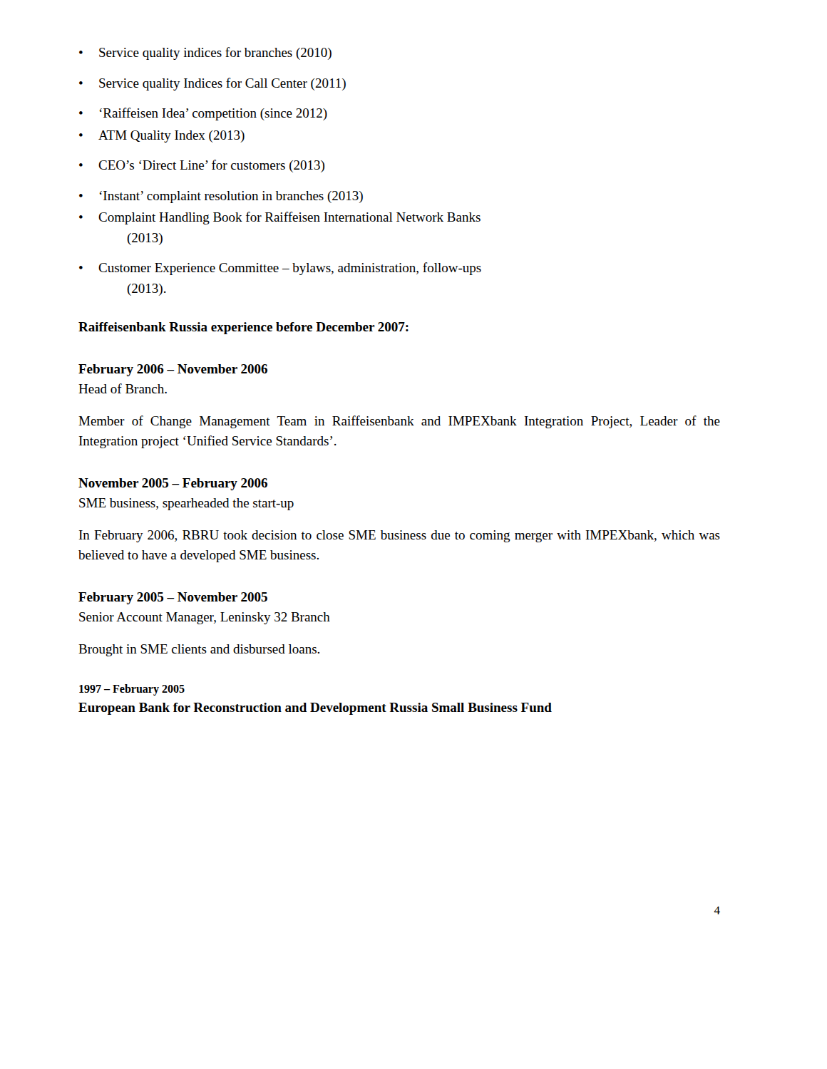Service quality indices for branches (2010)
Service quality Indices for Call Center (2011)
‘Raiffeisen Idea’ competition (since 2012)
ATM Quality Index (2013)
CEO’s ‘Direct Line’ for customers (2013)
‘Instant’ complaint resolution in branches (2013)
Complaint Handling Book for Raiffeisen International Network Banks (2013)
Customer Experience Committee – bylaws, administration, follow-ups (2013).
Raiffeisenbank Russia experience before December 2007:
February 2006 – November 2006
Head of Branch.
Member of Change Management Team in Raiffeisenbank and IMPEXbank Integration Project, Leader of the Integration project ‘Unified Service Standards’.
November 2005 – February 2006
SME business, spearheaded the start-up
In February 2006, RBRU took decision to close SME business due to coming merger with IMPEXbank, which was believed to have a developed SME business.
February 2005 – November 2005
Senior Account Manager, Leninsky 32 Branch
Brought in SME clients and disbursed loans.
1997 – February 2005
European Bank for Reconstruction and Development Russia Small Business Fund
4